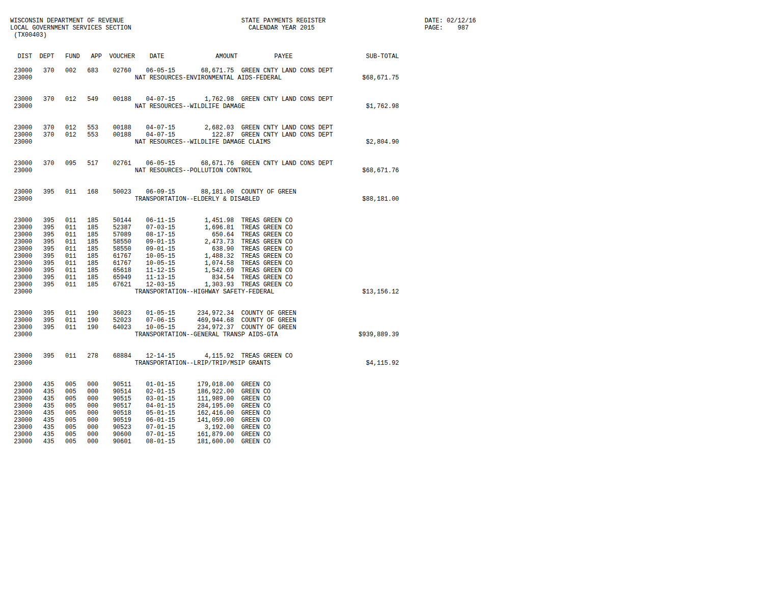WISCONSIN DEPARTMENT OF REVENUE STATE PAYMENTS REGISTER DATE: 02/12/16 LOCAL GOVERNMENT SERVICES SECTION CALENDAR YEAR 2015 PAGE: 987 (TX00403) DIST DEPT FUND APP VOUCHER DATE AMOUNT PAYEE SUB-TOTAL 23000 370 002 683 02760 06-05-15 68,671.75 GREEN CNTY LAND CONS DEPT 23000 NAT RESOURCES-ENVIRONMENTAL AIDS-FEDERAL $68,671.75 23000 370 012 549 00188 04-07-15 1,762.98 GREEN CNTY LAND CONS DEPT 23000 NAT RESOURCES--WILDLIFE DAMAGE $1,762.98 23000 370 012 553 00188 04-07-15 2,682.03 GREEN CNTY LAND CONS DEPT 23000 370 012 553 00188 04-07-15 122.87 GREEN CNTY LAND CONS DEPT 23000 NAT RESOURCES--WILDLIFE DAMAGE CLAIMS $2,804.90 23000 370 095 517 02761 06-05-15 68,671.76 GREEN CNTY LAND CONS DEPT 23000 NAT RESOURCES--POLLUTION CONTROL $68,671.76 23000 395 011 168 50023 06-09-15 88,181.00 COUNTY OF GREEN 23000 TRANSPORTATION--ELDERLY & DISABLED $88,181.00 23000 395 011 185 50144 06-11-15 1,451.98 TREAS GREEN CO 23000 395 011 185 52387 07-03-15 1,696.81 TREAS GREEN CO 23000 395 011 185 57089 08-17-15 650.64 TREAS GREEN CO 23000 395 011 185 58550 09-01-15 2,473.73 TREAS GREEN CO 23000 395 011 185 58550 09-01-15 638.90 TREAS GREEN CO 23000 395 011 185 61767 10-05-15 1,488.32 TREAS GREEN CO 23000 395 011 185 61767 10-05-15 1,074.58 TREAS GREEN CO 23000 395 011 185 65618 11-12-15 1,542.69 TREAS GREEN CO 23000 395 011 185 65949 11-13-15 834.54 TREAS GREEN CO 23000 395 011 185 67621 12-03-15 1,303.93 TREAS GREEN CO 23000 TRANSPORTATION--HIGHWAY SAFETY-FEDERAL $13,156.12 23000 395 011 190 36023 01-05-15 234,972.34 COUNTY OF GREEN 23000 395 011 190 52023 07-06-15 469,944.68 COUNTY OF GREEN 23000 395 011 190 64023 10-05-15 234,972.37 COUNTY OF GREEN 23000 TRANSPORTATION--GENERAL TRANSP AIDS-GTA $939,889.39 23000 395 011 278 68884 12-14-15 4,115.92 TREAS GREEN CO 23000 TRANSPORTATION--LRIP/TRIP/MSIP GRANTS $4,115.92 23000 435 005 000 90511 01-01-15 179,018.00 GREEN CO 23000 435 005 000 90514 02-01-15 186,922.00 GREEN CO 23000 435 005 000 90515 03-01-15 111,989.00 GREEN CO 23000 435 005 000 90517 04-01-15 284,195.00 GREEN CO 23000 435 005 000 90518 05-01-15 162,416.00 GREEN CO 23000 435 005 000 90519 06-01-15 141,059.00 GREEN CO 23000 435 005 000 90523 07-01-15 3,192.00 GREEN CO 23000 435 005 000 90600 07-01-15 161,879.00 GREEN CO 23000 435 005 000 90601 08-01-15 181,600.00 GREEN CO